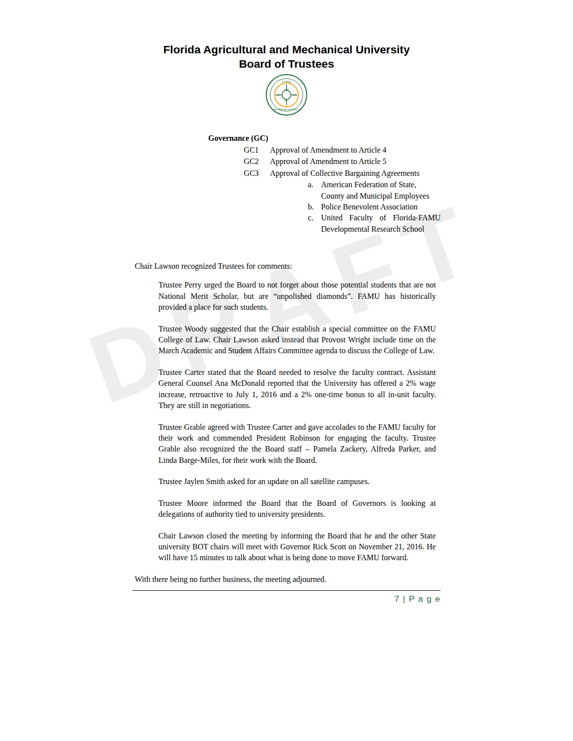DRAFT
Florida Agricultural and Mechanical University
Board of Trustees
FLORIDA MECHANICAL UNIVERSITY HEAD FIELD HEART HAND
Governance (GC)
GC1 Approval of Amendment to Article 4
GC2 Approval of Amendment to Article 5
GC3 Approval of Collective Bargaining Agreements
a. American Federation of State, County and Municipal Employees
b. Police Benevolent Association
c. United Faculty of Florida-FAMU Developmental Research School
Chair Lawson recognized Trustees for comments:
Trustee Perry urged the Board to not forget about those potential students that are not National Merit Scholar, but are “unpolished diamonds”. FAMU has historically provided a place for such students.
Trustee Woody suggested that the Chair establish a special committee on the FAMU College of Law. Chair Lawson asked instead that Provost Wright include time on the March Academic and Student Affairs Committee agenda to discuss the College of Law.
Trustee Carter stated that the Board needed to resolve the faculty contract. Assistant General Counsel Ana McDonald reported that the University has offered a 2% wage increase, retroactive to July 1, 2016 and a 2% one-time bonus to all in-unit faculty. They are still in negotiations.
Trustee Grable agreed with Trustee Carter and gave accolades to the FAMU faculty for their work and commended President Robinson for engaging the faculty. Trustee Grable also recognized the the Board staff – Pamela Zackery, Alfreda Parker, and Linda Barge-Miles, for their work with the Board.
Trustee Jaylen Smith asked for an update on all satellite campuses.
Trustee Moore informed the Board that the Board of Governors is looking at delegations of authority tied to university presidents.
Chair Lawson closed the meeting by informing the Board that he and the other State university BOT chairs will meet with Governor Rick Scott on November 21, 2016. He will have 15 minutes to talk about what is being done to move FAMU forward.
With there being no further business, the meeting adjourned.
7 | P a g e